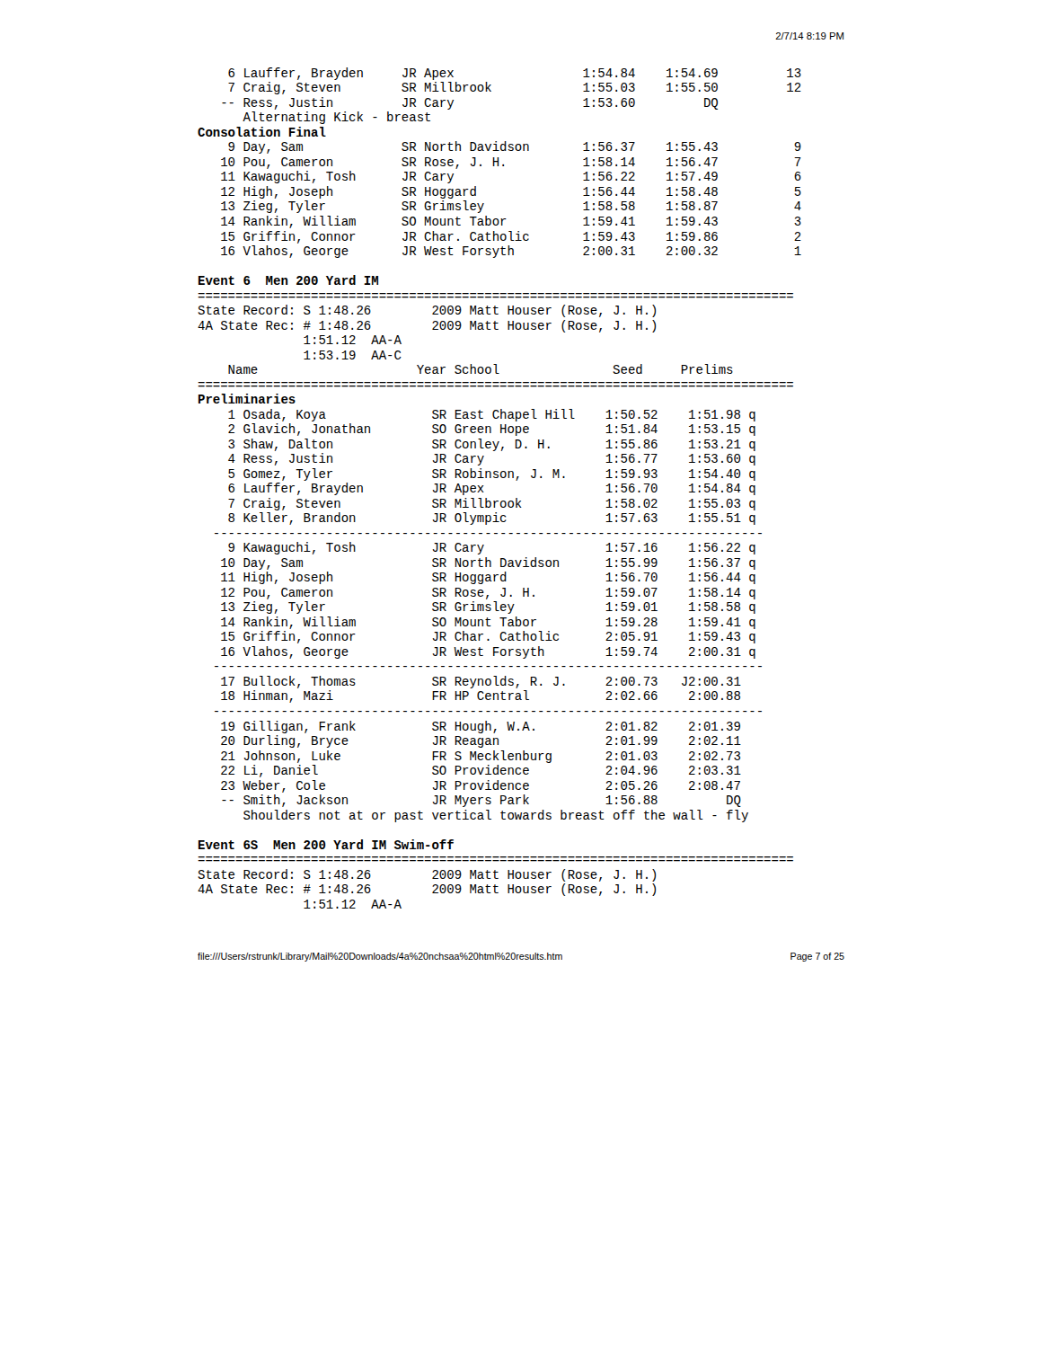2/7/14 8:19 PM
    6 Lauffer, Brayden     JR Apex                 1:54.84    1:54.69         13
    7 Craig, Steven        SR Millbrook            1:55.03    1:55.50         12
   -- Ress, Justin         JR Cary                 1:53.60         DQ
      Alternating Kick - breast
Consolation Final
    9 Day, Sam             SR North Davidson       1:56.37    1:55.43          9
   10 Pou, Cameron         SR Rose, J. H.          1:58.14    1:56.47          7
   11 Kawaguchi, Tosh      JR Cary                 1:56.22    1:57.49          6
   12 High, Joseph         SR Hoggard              1:56.44    1:58.48          5
   13 Zieg, Tyler          SR Grimsley             1:58.58    1:58.87          4
   14 Rankin, William      SO Mount Tabor          1:59.41    1:59.43          3
   15 Griffin, Connor      JR Char. Catholic       1:59.43    1:59.86          2
   16 Vlahos, George       JR West Forsyth         2:00.31    2:00.32          1

Event 6  Men 200 Yard IM
===============================================================================
State Record: S 1:48.26        2009 Matt Houser (Rose, J. H.)
4A State Rec: # 1:48.26        2009 Matt Houser (Rose, J. H.)
              1:51.12  AA-A
              1:53.19  AA-C
    Name                     Year School               Seed     Prelims
===============================================================================
Preliminaries
    1 Osada, Koya              SR East Chapel Hill    1:50.52    1:51.98 q
    2 Glavich, Jonathan        SO Green Hope          1:51.84    1:53.15 q
    3 Shaw, Dalton             SR Conley, D. H.       1:55.86    1:53.21 q
    4 Ress, Justin             JR Cary                1:56.77    1:53.60 q
    5 Gomez, Tyler             SR Robinson, J. M.     1:59.93    1:54.40 q
    6 Lauffer, Brayden         JR Apex                1:56.70    1:54.84 q
    7 Craig, Steven            SR Millbrook           1:58.02    1:55.03 q
    8 Keller, Brandon          JR Olympic             1:57.63    1:55.51 q
  -------------------------------------------------------------------------
    9 Kawaguchi, Tosh          JR Cary                1:57.16    1:56.22 q
   10 Day, Sam                 SR North Davidson      1:55.99    1:56.37 q
   11 High, Joseph             SR Hoggard             1:56.70    1:56.44 q
   12 Pou, Cameron             SR Rose, J. H.         1:59.07    1:58.14 q
   13 Zieg, Tyler              SR Grimsley            1:59.01    1:58.58 q
   14 Rankin, William          SO Mount Tabor         1:59.28    1:59.41 q
   15 Griffin, Connor          JR Char. Catholic      2:05.91    1:59.43 q
   16 Vlahos, George           JR West Forsyth        1:59.74    2:00.31 q
  -------------------------------------------------------------------------
   17 Bullock, Thomas          SR Reynolds, R. J.     2:00.73   J2:00.31
   18 Hinman, Mazi             FR HP Central          2:02.66    2:00.88
  -------------------------------------------------------------------------
   19 Gilligan, Frank          SR Hough, W.A.         2:01.82    2:01.39
   20 Durling, Bryce           JR Reagan              2:01.99    2:02.11
   21 Johnson, Luke            FR S Mecklenburg       2:01.03    2:02.73
   22 Li, Daniel               SO Providence          2:04.96    2:03.31
   23 Weber, Cole              JR Providence          2:05.26    2:08.47
   -- Smith, Jackson           JR Myers Park          1:56.88         DQ
      Shoulders not at or past vertical towards breast off the wall - fly

Event 6S  Men 200 Yard IM Swim-off
===============================================================================
State Record: S 1:48.26        2009 Matt Houser (Rose, J. H.)
4A State Rec: # 1:48.26        2009 Matt Houser (Rose, J. H.)
              1:51.12  AA-A
file:///Users/rstrunk/Library/Mail%20Downloads/4a%20nchsaa%20html%20results.htm Page 7 of 25